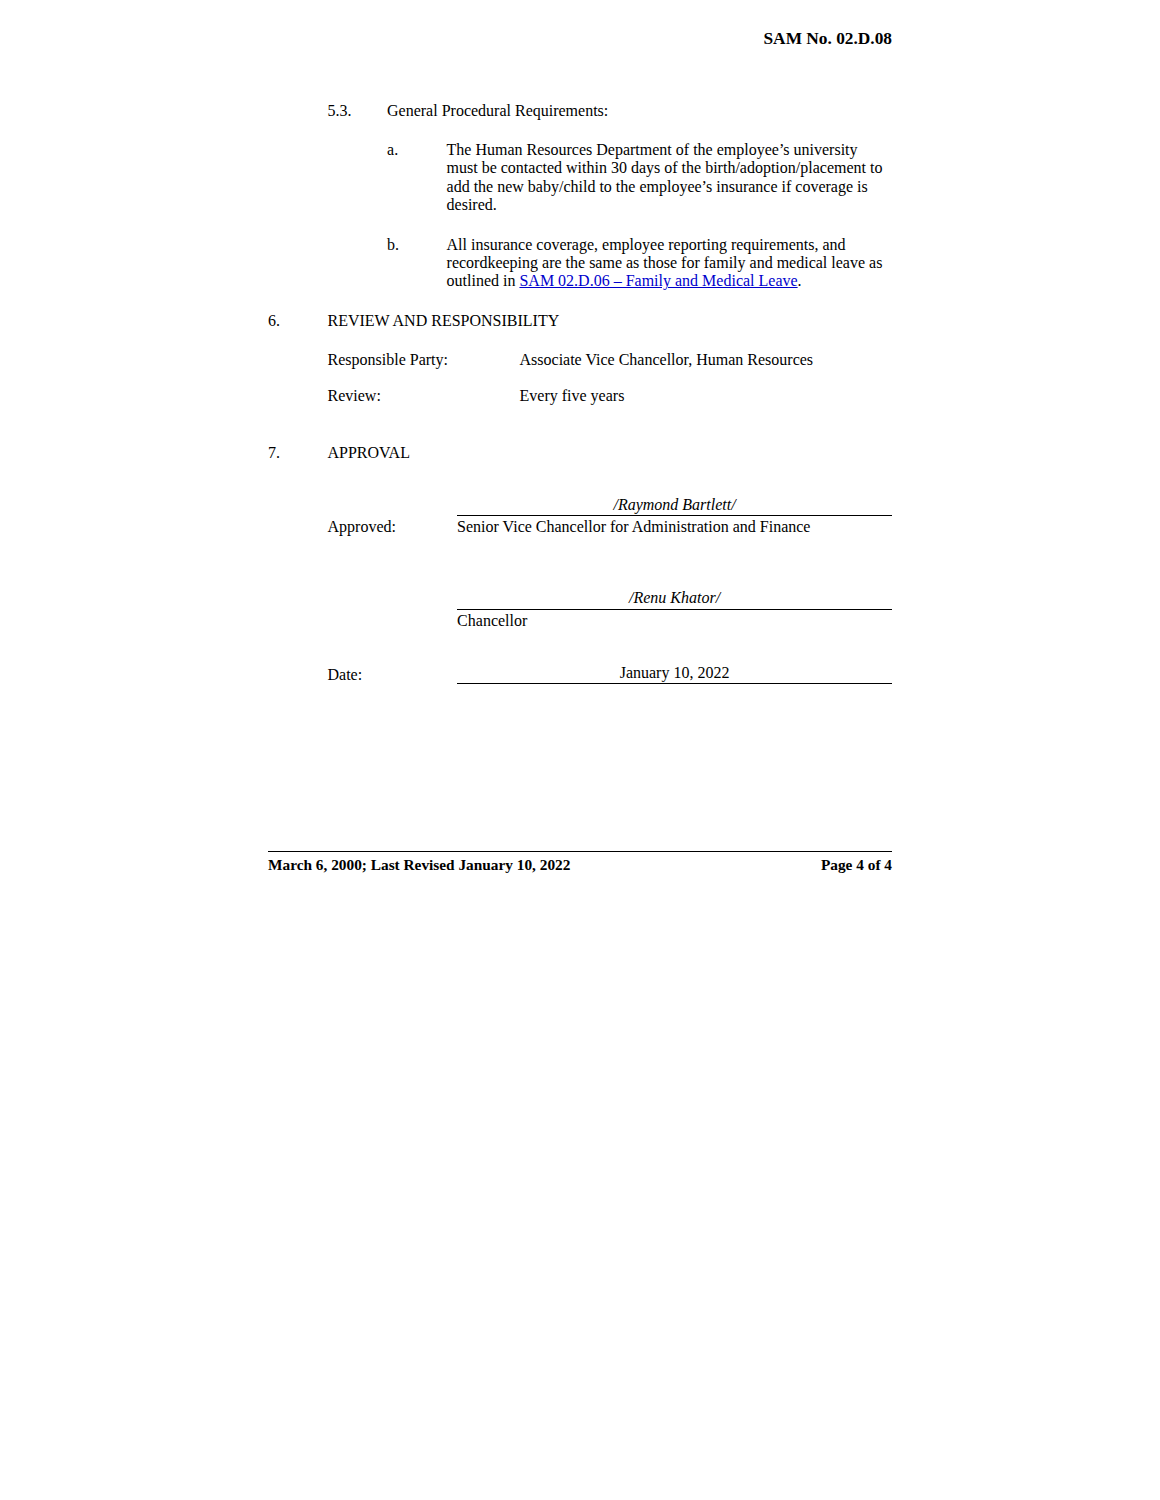SAM No. 02.D.08
| | 5.3. | General Procedural Requirements: |
| | | a. | The Human Resources Department of the employee’s university must be contacted within 30 days of the birth/adoption/placement to add the new baby/child to the employee’s insurance if coverage is desired. |
| | | b. | All insurance coverage, employee reporting requirements, and recordkeeping are the same as those for family and medical leave as outlined in SAM 02.D.06 – Family and Medical Leave . |
| 6. | REVIEW AND RESPONSIBILITY |
| Responsible Party: | Associate Vice Chancellor, Human Resources |
| Review: | Every five years |
| 7. | APPROVAL |
| Approved: | /Raymond Bartlett/ Senior Vice Chancellor for Administration and Finance |
| | /Renu Khator/ Chancellor |
| Date: | January 10, 2022 |
March 6, 2000; Last Revised January 10, 2022 Page 4 of 4